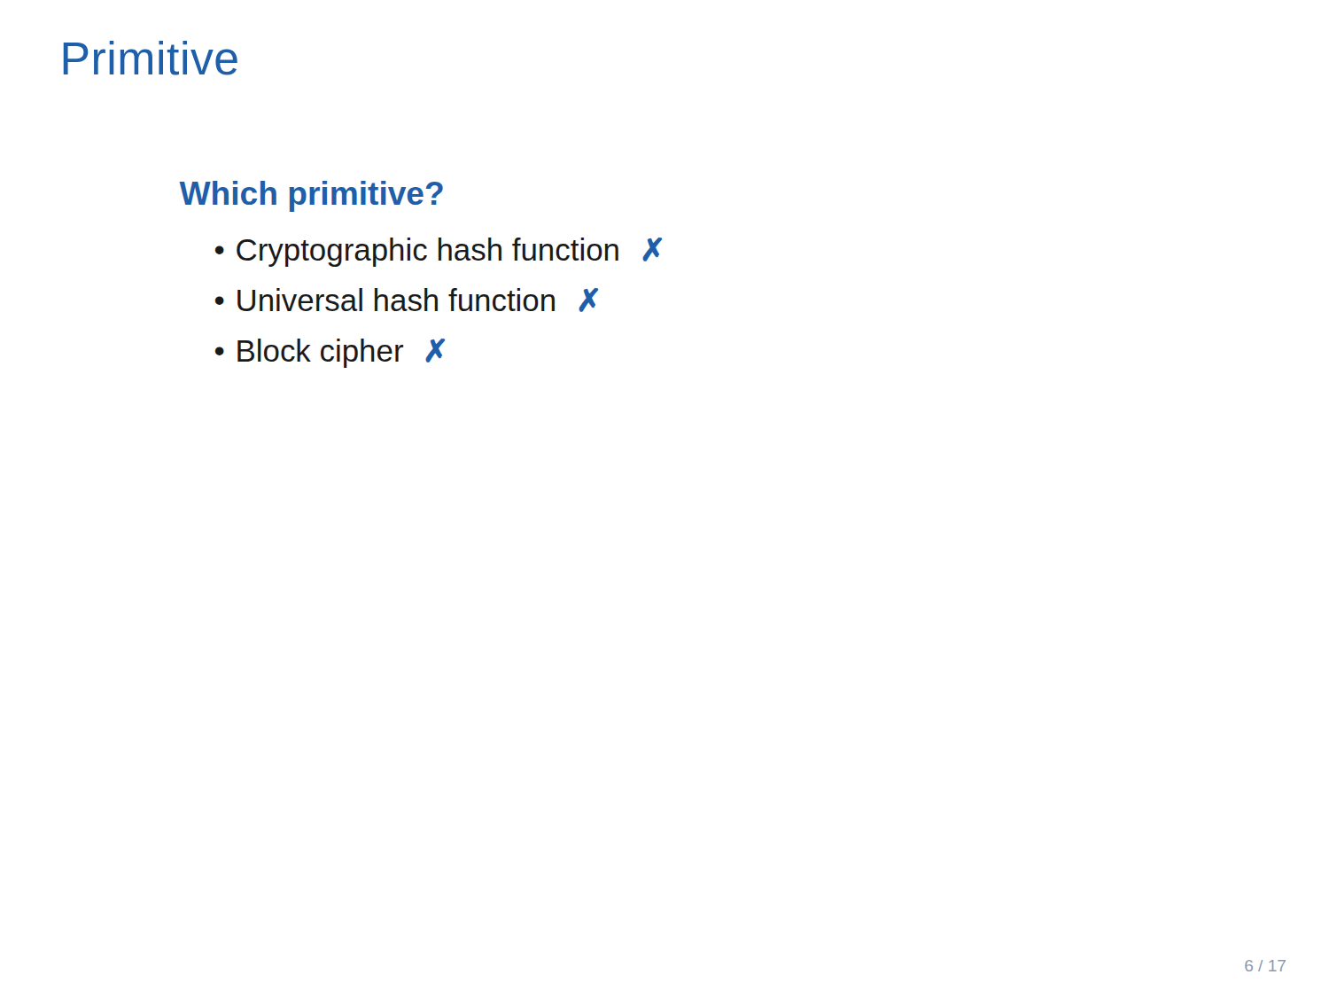Primitive
Which primitive?
Cryptographic hash function ✗
Universal hash function ✗
Block cipher ✗
6 / 17